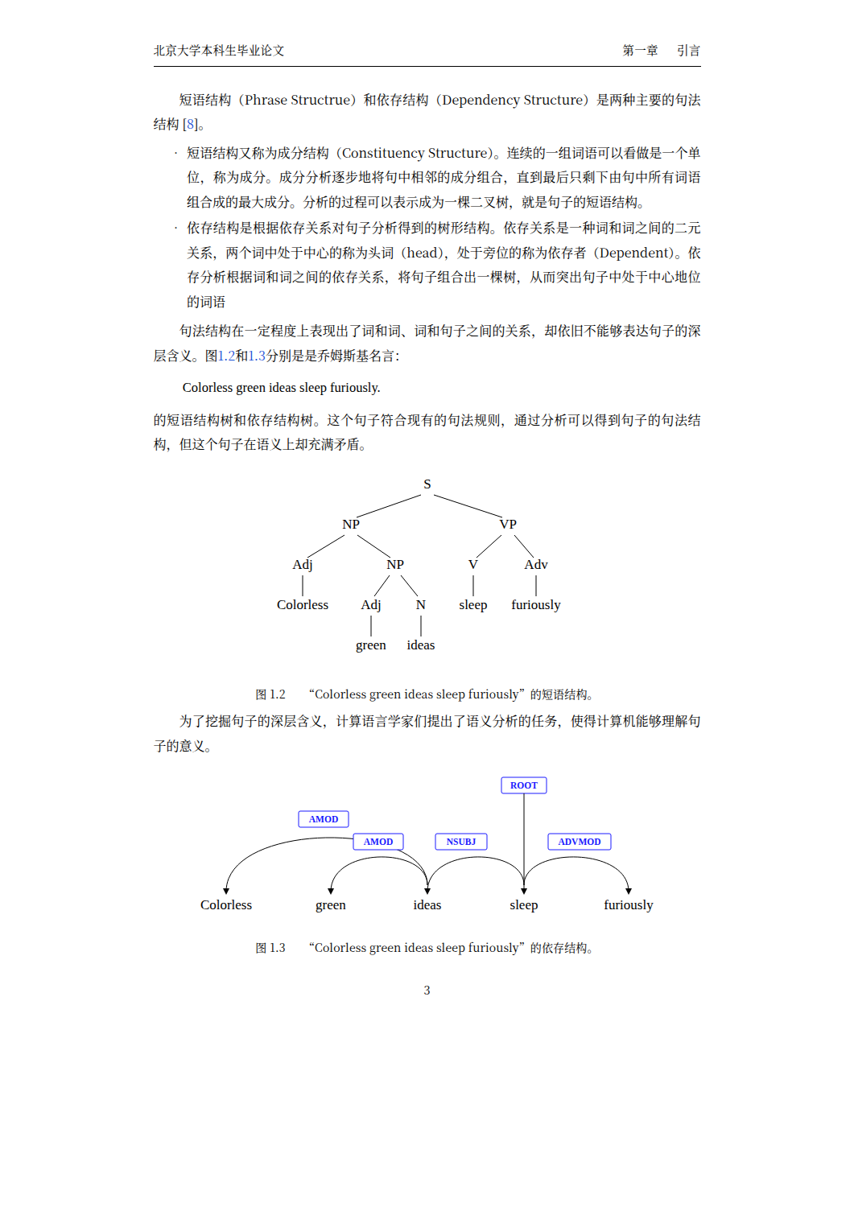北京大学本科生毕业论文
第一章引言
短语结构（Phrase Structrue）和依存结构（Dependency Structure）是两种主要的句法结构 [8]。
短语结构又称为成分结构（Constituency Structure）。连续的一组词语可以看做是一个单位，称为成分。成分分析逐步地将句中相邻的成分组合，直到最后只剩下由句中所有词语组合成的最大成分。分析的过程可以表示成为一棵二叉树，就是句子的短语结构。
依存结构是根据依存关系对句子分析得到的树形结构。依存关系是一种词和词之间的二元关系，两个词中处于中心的称为头词（head），处于旁位的称为依存者（Dependent）。依存分析根据词和词之间的依存关系，将句子组合出一棵树，从而突出句子中处于中心地位的词语
句法结构在一定程度上表现出了词和词、词和句子之间的关系，却依旧不能够表达句子的深层含义。图1.2和1.3分别是是乔姆斯基名言：
Colorless green ideas sleep furiously.
的短语结构树和依存结构树。这个句子符合现有的句法规则，通过分析可以得到句子的句法结构，但这个句子在语义上却充满矛盾。
S NP VP Adj NP V Adv Colorless Adj N sleep furiously green ideas
图 1.2“Colorless green ideas sleep furiously”的短语结构。
为了挖掘句子的深层含义，计算语言学家们提出了语义分析的任务，使得计算机能够理解句子的意义。
Colorless green ideas sleep furiously ROOT AMOD AMOD NSUBJ ADVMOD
图 1.3“Colorless green ideas sleep furiously”的依存结构。
3